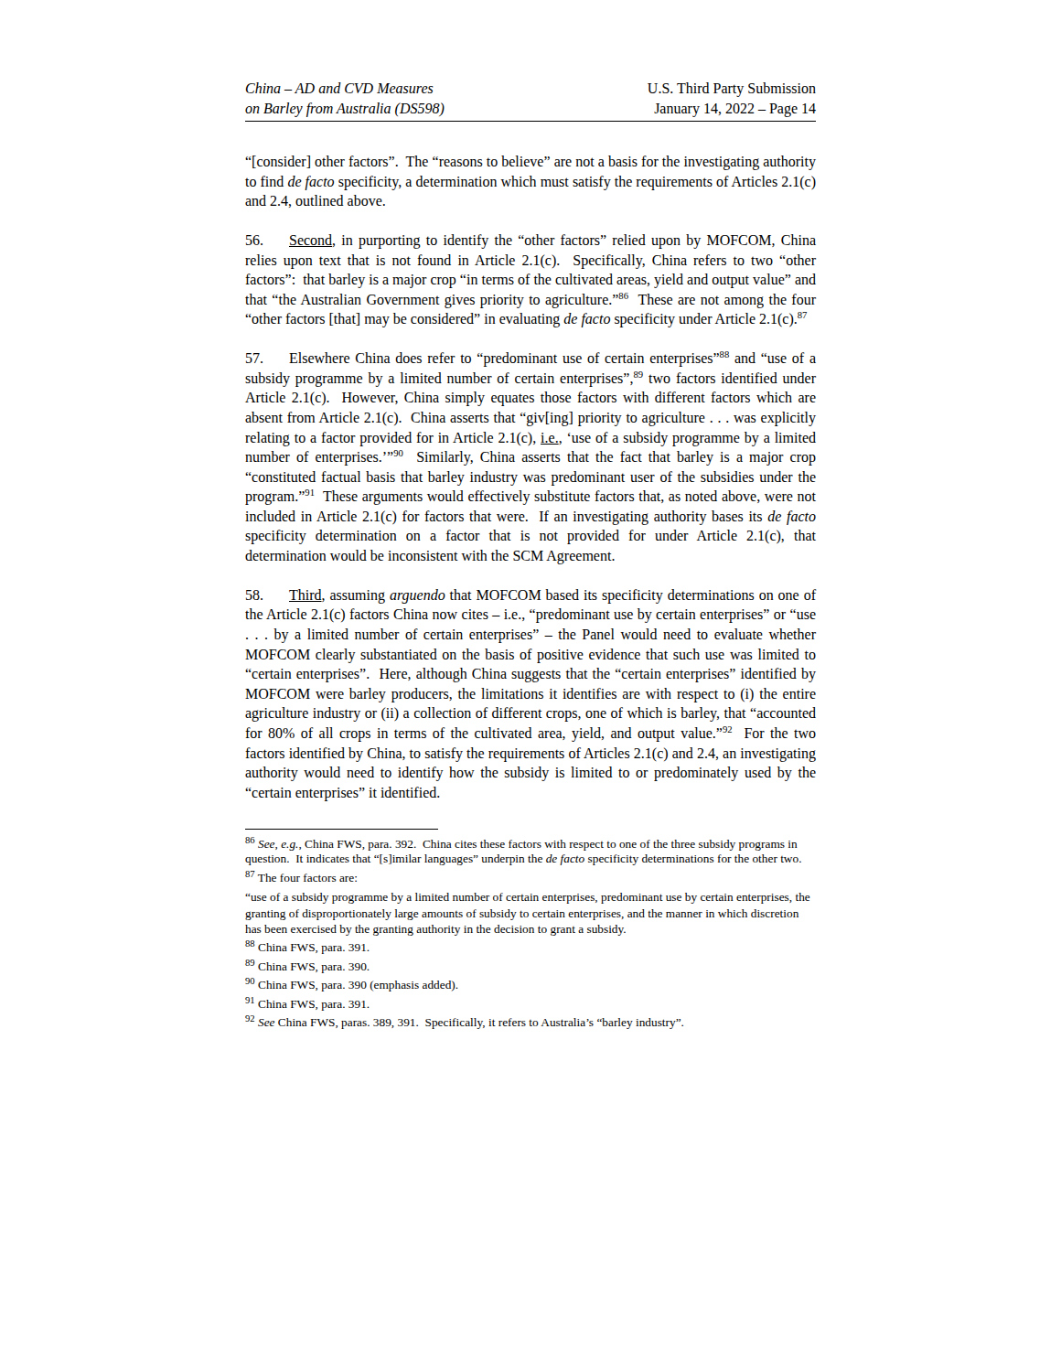| China – AD and CVD Measures | U.S. Third Party Submission |
| on Barley from Australia (DS598) | January 14, 2022 – Page 14 |
“[consider] other factors”. The “reasons to believe” are not a basis for the investigating authority to find de facto specificity, a determination which must satisfy the requirements of Articles 2.1(c) and 2.4, outlined above.
56. Second, in purporting to identify the “other factors” relied upon by MOFCOM, China relies upon text that is not found in Article 2.1(c). Specifically, China refers to two “other factors”: that barley is a major crop “in terms of the cultivated areas, yield and output value” and that “the Australian Government gives priority to agriculture.”86 These are not among the four “other factors [that] may be considered” in evaluating de facto specificity under Article 2.1(c).87
57. Elsewhere China does refer to “predominant use of certain enterprises”88 and “use of a subsidy programme by a limited number of certain enterprises”,89 two factors identified under Article 2.1(c). However, China simply equates those factors with different factors which are absent from Article 2.1(c). China asserts that “giv[ing] priority to agriculture . . . was explicitly relating to a factor provided for in Article 2.1(c), i.e., ‘use of a subsidy programme by a limited number of enterprises.’”90 Similarly, China asserts that the fact that barley is a major crop “constituted factual basis that barley industry was predominant user of the subsidies under the program.”91 These arguments would effectively substitute factors that, as noted above, were not included in Article 2.1(c) for factors that were. If an investigating authority bases its de facto specificity determination on a factor that is not provided for under Article 2.1(c), that determination would be inconsistent with the SCM Agreement.
58. Third, assuming arguendo that MOFCOM based its specificity determinations on one of the Article 2.1(c) factors China now cites – i.e., “predominant use by certain enterprises” or “use . . . by a limited number of certain enterprises” – the Panel would need to evaluate whether MOFCOM clearly substantiated on the basis of positive evidence that such use was limited to “certain enterprises”. Here, although China suggests that the “certain enterprises” identified by MOFCOM were barley producers, the limitations it identifies are with respect to (i) the entire agriculture industry or (ii) a collection of different crops, one of which is barley, that “accounted for 80% of all crops in terms of the cultivated area, yield, and output value.”92 For the two factors identified by China, to satisfy the requirements of Articles 2.1(c) and 2.4, an investigating authority would need to identify how the subsidy is limited to or predominately used by the “certain enterprises” it identified.
86 See, e.g., China FWS, para. 392. China cites these factors with respect to one of the three subsidy programs in question. It indicates that “[s]imilar languages” underpin the de facto specificity determinations for the other two.
87 The four factors are:
“use of a subsidy programme by a limited number of certain enterprises, predominant use by certain enterprises, the granting of disproportionately large amounts of subsidy to certain enterprises, and the manner in which discretion has been exercised by the granting authority in the decision to grant a subsidy.
88 China FWS, para. 391.
89 China FWS, para. 390.
90 China FWS, para. 390 (emphasis added).
91 China FWS, para. 391.
92 See China FWS, paras. 389, 391. Specifically, it refers to Australia’s “barley industry”.